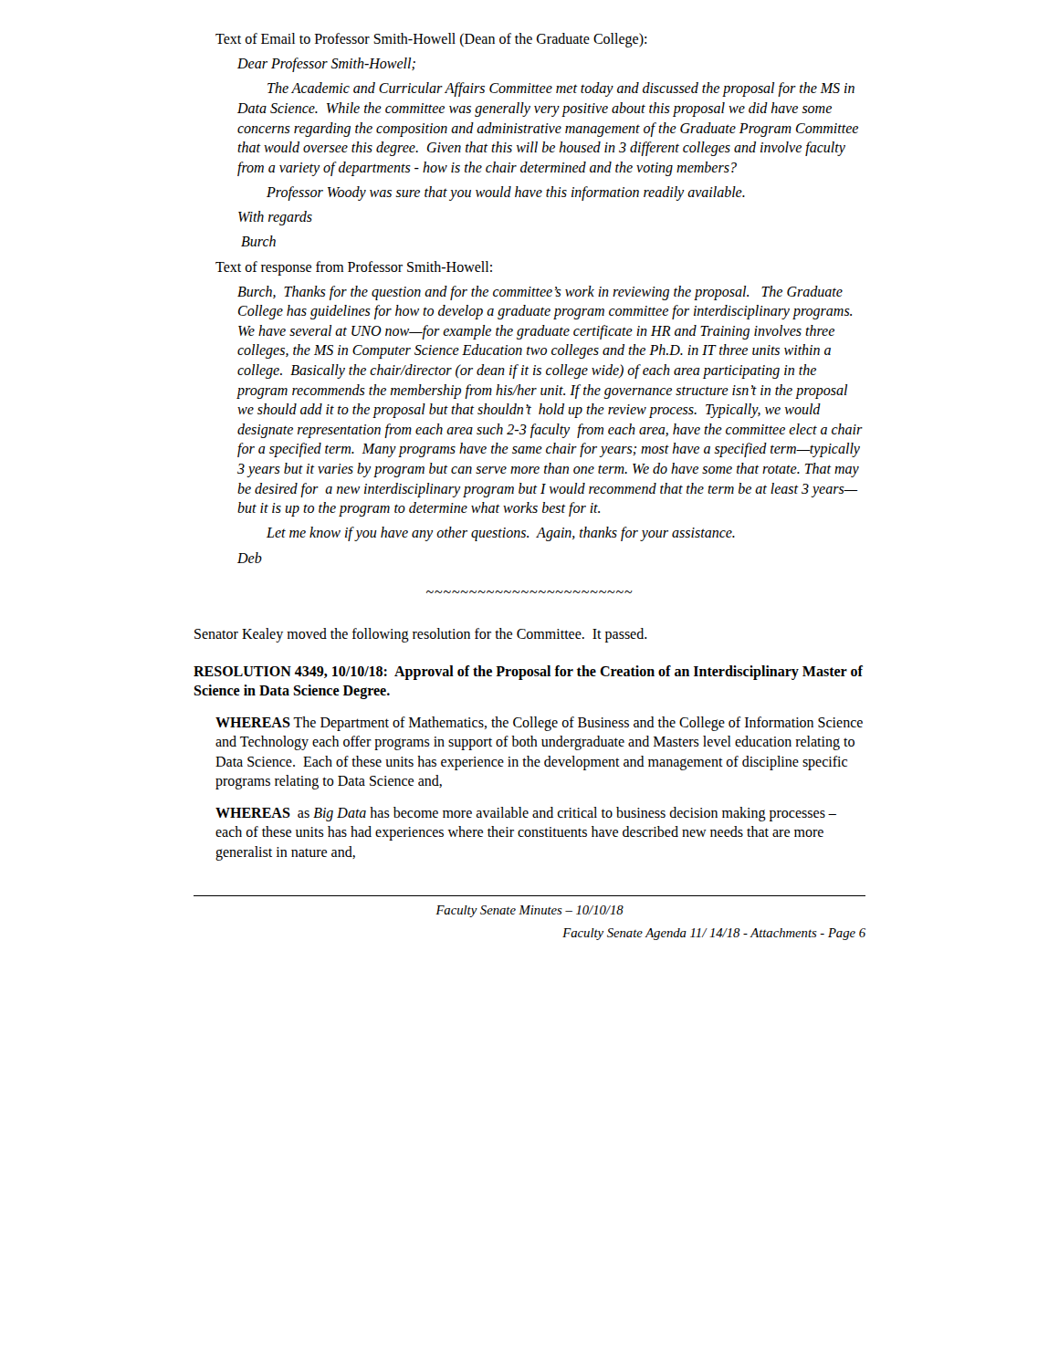Text of Email to Professor Smith-Howell (Dean of the Graduate College):
Dear Professor Smith-Howell;
The Academic and Curricular Affairs Committee met today and discussed the proposal for the MS in Data Science. While the committee was generally very positive about this proposal we did have some concerns regarding the composition and administrative management of the Graduate Program Committee that would oversee this degree. Given that this will be housed in 3 different colleges and involve faculty from a variety of departments - how is the chair determined and the voting members?
Professor Woody was sure that you would have this information readily available.
With regards
Burch
Text of response from Professor Smith-Howell:
Burch, Thanks for the question and for the committee’s work in reviewing the proposal. The Graduate College has guidelines for how to develop a graduate program committee for interdisciplinary programs. We have several at UNO now—for example the graduate certificate in HR and Training involves three colleges, the MS in Computer Science Education two colleges and the Ph.D. in IT three units within a college. Basically the chair/director (or dean if it is college wide) of each area participating in the program recommends the membership from his/her unit. If the governance structure isn’t in the proposal we should add it to the proposal but that shouldn’t hold up the review process. Typically, we would designate representation from each area such 2-3 faculty from each area, have the committee elect a chair for a specified term. Many programs have the same chair for years; most have a specified term—typically 3 years but it varies by program but can serve more than one term. We do have some that rotate. That may be desired for a new interdisciplinary program but I would recommend that the term be at least 3 years—but it is up to the program to determine what works best for it.
Let me know if you have any other questions. Again, thanks for your assistance.
Deb
~~~~~~~~~~~~~~~~~~~~~~~~
Senator Kealey moved the following resolution for the Committee. It passed.
RESOLUTION 4349, 10/10/18: Approval of the Proposal for the Creation of an Interdisciplinary Master of Science in Data Science Degree.
WHEREAS The Department of Mathematics, the College of Business and the College of Information Science and Technology each offer programs in support of both undergraduate and Masters level education relating to Data Science. Each of these units has experience in the development and management of discipline specific programs relating to Data Science and,
WHEREAS as Big Data has become more available and critical to business decision making processes – each of these units has had experiences where their constituents have described new needs that are more generalist in nature and,
Faculty Senate Minutes – 10/10/18
Faculty Senate Agenda 11/ 14/18 - Attachments - Page 6